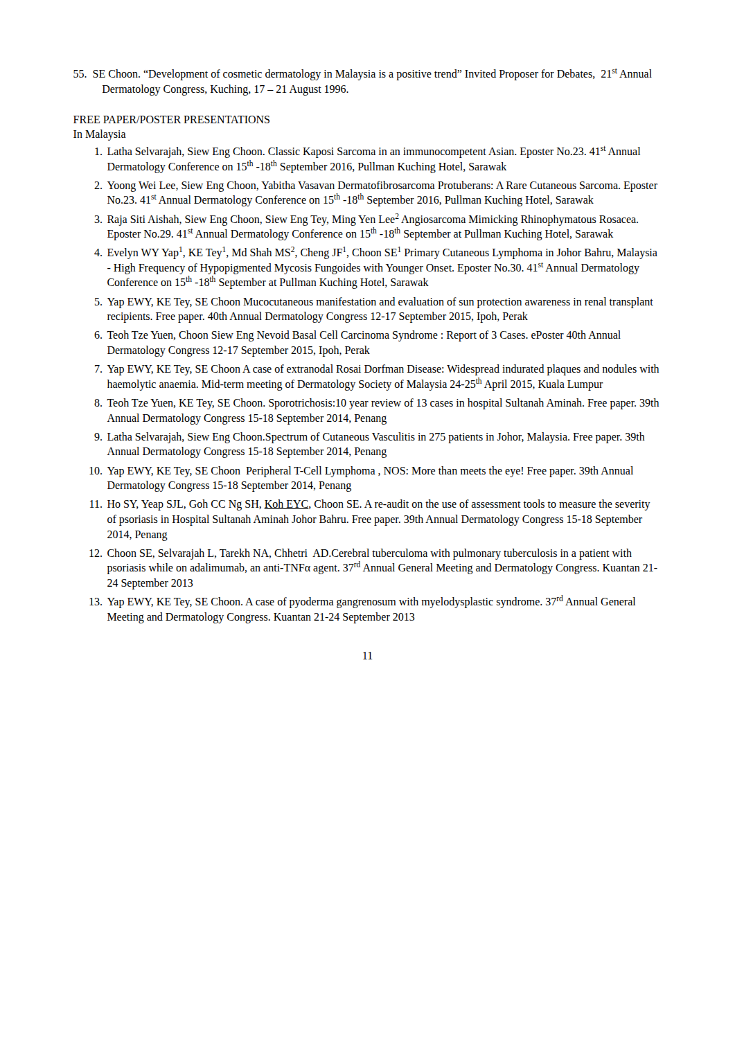55. SE Choon. “Development of cosmetic dermatology in Malaysia is a positive trend” Invited Proposer for Debates, 21st Annual Dermatology Congress, Kuching, 17 – 21 August 1996.
FREE PAPER/POSTER PRESENTATIONS
In Malaysia
Latha Selvarajah, Siew Eng Choon. Classic Kaposi Sarcoma in an immunocompetent Asian. Eposter No.23. 41st Annual Dermatology Conference on 15th -18th September 2016, Pullman Kuching Hotel, Sarawak
Yoong Wei Lee, Siew Eng Choon, Yabitha Vasavan Dermatofibrosarcoma Protuberans: A Rare Cutaneous Sarcoma. Eposter No.23. 41st Annual Dermatology Conference on 15th -18th September 2016, Pullman Kuching Hotel, Sarawak
Raja Siti Aishah, Siew Eng Choon, Siew Eng Tey, Ming Yen Lee2 Angiosarcoma Mimicking Rhinophymatous Rosacea. Eposter No.29. 41st Annual Dermatology Conference on 15th -18th September at Pullman Kuching Hotel, Sarawak
Evelyn WY Yap1, KE Tey1, Md Shah MS2, Cheng JF1, Choon SE1 Primary Cutaneous Lymphoma in Johor Bahru, Malaysia - High Frequency of Hypopigmented Mycosis Fungoides with Younger Onset. Eposter No.30. 41st Annual Dermatology Conference on 15th -18th September at Pullman Kuching Hotel, Sarawak
Yap EWY, KE Tey, SE Choon Mucocutaneous manifestation and evaluation of sun protection awareness in renal transplant recipients. Free paper. 40th Annual Dermatology Congress 12-17 September 2015, Ipoh, Perak
Teoh Tze Yuen, Choon Siew Eng Nevoid Basal Cell Carcinoma Syndrome : Report of 3 Cases. ePoster 40th Annual Dermatology Congress 12-17 September 2015, Ipoh, Perak
Yap EWY, KE Tey, SE Choon A case of extranodal Rosai Dorfman Disease: Widespread indurated plaques and nodules with haemolytic anaemia. Mid-term meeting of Dermatology Society of Malaysia 24-25th April 2015, Kuala Lumpur
Teoh Tze Yuen, KE Tey, SE Choon. Sporotrichosis:10 year review of 13 cases in hospital Sultanah Aminah. Free paper. 39th Annual Dermatology Congress 15-18 September 2014, Penang
Latha Selvarajah, Siew Eng Choon.Spectrum of Cutaneous Vasculitis in 275 patients in Johor, Malaysia. Free paper. 39th Annual Dermatology Congress 15-18 September 2014, Penang
Yap EWY, KE Tey, SE Choon Peripheral T-Cell Lymphoma , NOS: More than meets the eye! Free paper. 39th Annual Dermatology Congress 15-18 September 2014, Penang
Ho SY, Yeap SJL, Goh CC Ng SH, Koh EYC, Choon SE. A re-audit on the use of assessment tools to measure the severity of psoriasis in Hospital Sultanah Aminah Johor Bahru. Free paper. 39th Annual Dermatology Congress 15-18 September 2014, Penang
Choon SE, Selvarajah L, Tarekh NA, Chhetri AD.Cerebral tuberculoma with pulmonary tuberculosis in a patient with psoriasis while on adalimumab, an anti-TNFα agent. 37rd Annual General Meeting and Dermatology Congress. Kuantan 21-24 September 2013
Yap EWY, KE Tey, SE Choon. A case of pyoderma gangrenosum with myelodysplastic syndrome. 37rd Annual General Meeting and Dermatology Congress. Kuantan 21-24 September 2013
11